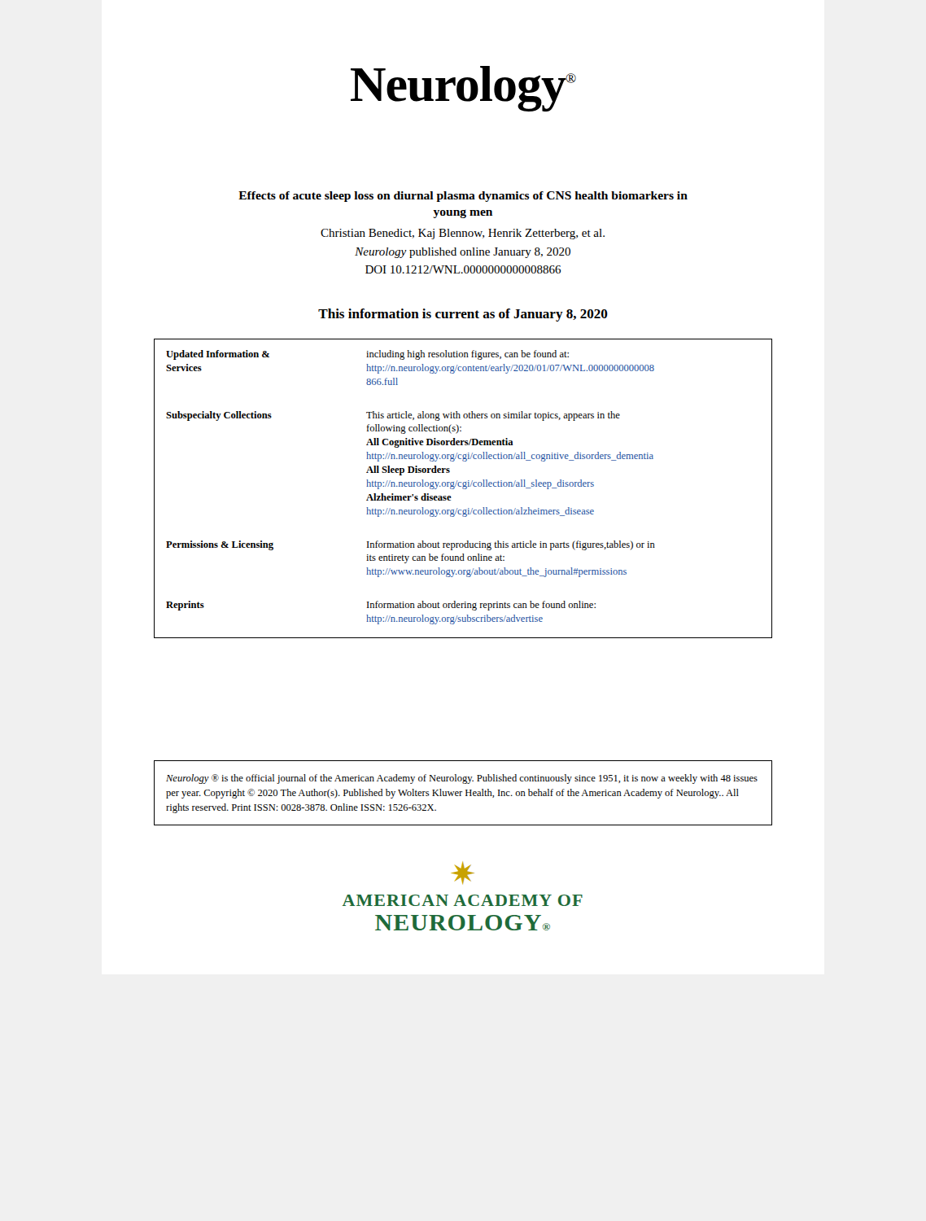Neurology®
Effects of acute sleep loss on diurnal plasma dynamics of CNS health biomarkers in
young men
Christian Benedict, Kaj Blennow, Henrik Zetterberg, et al.
Neurology published online January 8, 2020
DOI 10.1212/WNL.0000000000008866
This information is current as of January 8, 2020
| Updated Information & Services | including high resolution figures, can be found at: http://n.neurology.org/content/early/2020/01/07/WNL.0000000000008 866.full |
| Subspecialty Collections | This article, along with others on similar topics, appears in the following collection(s): All Cognitive Disorders/Dementia http://n.neurology.org/cgi/collection/all_cognitive_disorders_dementia All Sleep Disorders http://n.neurology.org/cgi/collection/all_sleep_disorders Alzheimer's disease http://n.neurology.org/cgi/collection/alzheimers_disease |
| Permissions & Licensing | Information about reproducing this article in parts (figures,tables) or in its entirety can be found online at: http://www.neurology.org/about/about_the_journal#permissions |
| Reprints | Information about ordering reprints can be found online: http://n.neurology.org/subscribers/advertise |
Neurology ® is the official journal of the American Academy of Neurology. Published continuously since 1951, it is now a weekly with 48 issues per year. Copyright © 2020 The Author(s). Published by Wolters Kluwer Health, Inc. on behalf of the American Academy of Neurology.. All rights reserved. Print ISSN: 0028-3878. Online ISSN: 1526-632X.
✷
AMERICAN ACADEMY OF
NEUROLOGY®